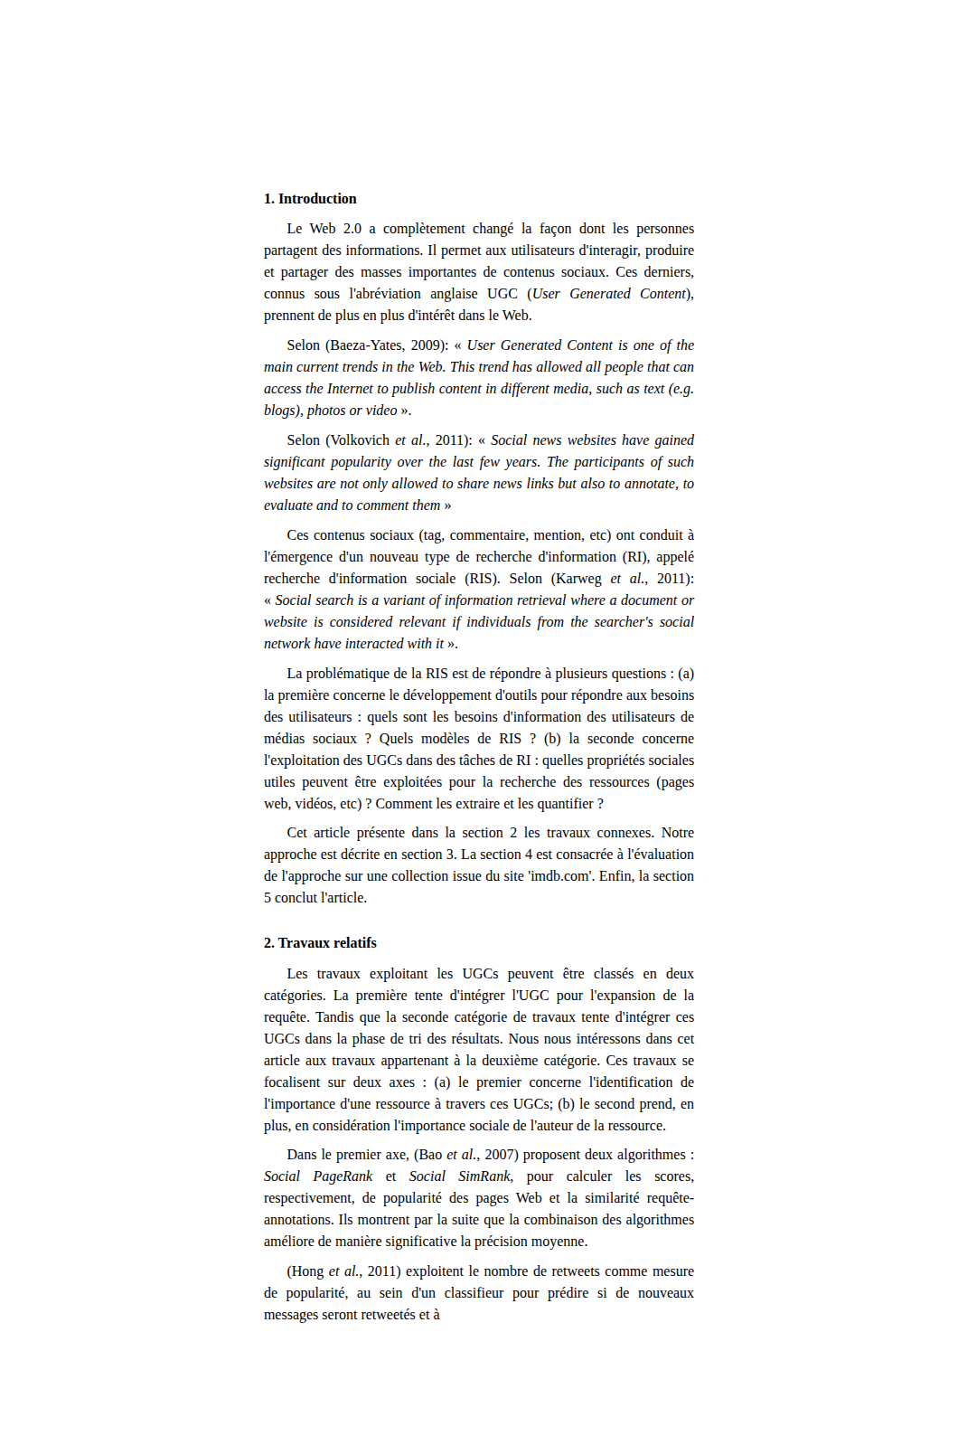1. Introduction
Le Web 2.0 a complètement changé la façon dont les personnes partagent des informations. Il permet aux utilisateurs d'interagir, produire et partager des masses importantes de contenus sociaux. Ces derniers, connus sous l'abréviation anglaise UGC (User Generated Content), prennent de plus en plus d'intérêt dans le Web.
Selon (Baeza-Yates, 2009): « User Generated Content is one of the main current trends in the Web. This trend has allowed all people that can access the Internet to publish content in different media, such as text (e.g. blogs), photos or video ».
Selon (Volkovich et al., 2011): « Social news websites have gained significant popularity over the last few years. The participants of such websites are not only allowed to share news links but also to annotate, to evaluate and to comment them »
Ces contenus sociaux (tag, commentaire, mention, etc) ont conduit à l'émergence d'un nouveau type de recherche d'information (RI), appelé recherche d'information sociale (RIS). Selon (Karweg et al., 2011): « Social search is a variant of information retrieval where a document or website is considered relevant if individuals from the searcher's social network have interacted with it ».
La problématique de la RIS est de répondre à plusieurs questions : (a) la première concerne le développement d'outils pour répondre aux besoins des utilisateurs : quels sont les besoins d'information des utilisateurs de médias sociaux ? Quels modèles de RIS ? (b) la seconde concerne l'exploitation des UGCs dans des tâches de RI : quelles propriétés sociales utiles peuvent être exploitées pour la recherche des ressources (pages web, vidéos, etc) ? Comment les extraire et les quantifier ?
Cet article présente dans la section 2 les travaux connexes. Notre approche est décrite en section 3. La section 4 est consacrée à l'évaluation de l'approche sur une collection issue du site 'imdb.com'. Enfin, la section 5 conclut l'article.
2. Travaux relatifs
Les travaux exploitant les UGCs peuvent être classés en deux catégories. La première tente d'intégrer l'UGC pour l'expansion de la requête. Tandis que la seconde catégorie de travaux tente d'intégrer ces UGCs dans la phase de tri des résultats. Nous nous intéressons dans cet article aux travaux appartenant à la deuxième catégorie. Ces travaux se focalisent sur deux axes : (a) le premier concerne l'identification de l'importance d'une ressource à travers ces UGCs; (b) le second prend, en plus, en considération l'importance sociale de l'auteur de la ressource.
Dans le premier axe, (Bao et al., 2007) proposent deux algorithmes : Social PageRank et Social SimRank, pour calculer les scores, respectivement, de popularité des pages Web et la similarité requête-annotations. Ils montrent par la suite que la combinaison des algorithmes améliore de manière significative la précision moyenne.
(Hong et al., 2011) exploitent le nombre de retweets comme mesure de popularité, au sein d'un classifieur pour prédire si de nouveaux messages seront retweetés et à